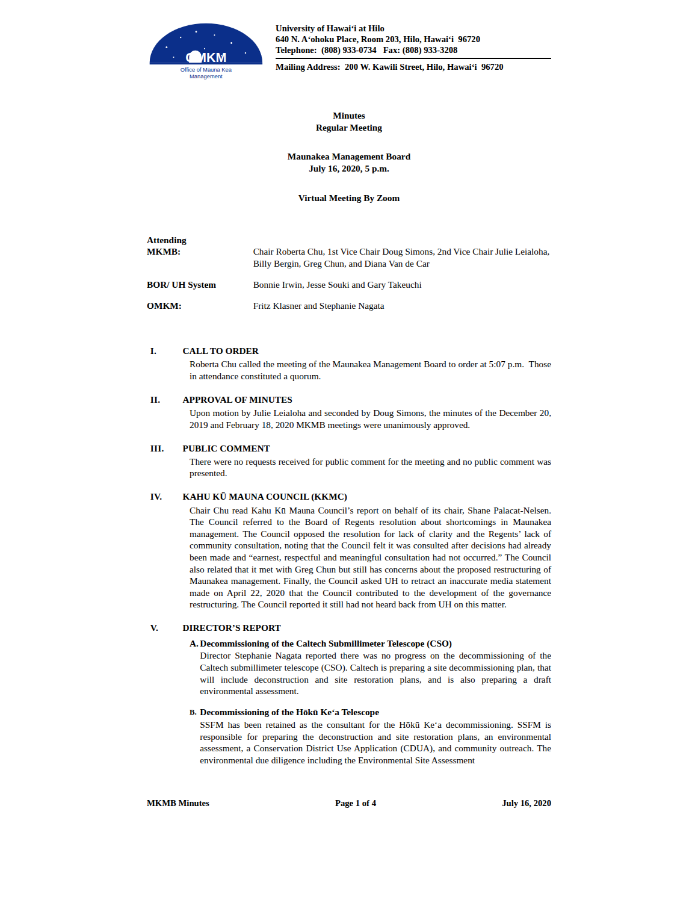OMKM Office of Mauna Kea Management
University of Hawai‘i at Hilo
640 N. A‘ohoku Place, Room 203, Hilo, Hawai‘i 96720
Telephone: (808) 933-0734 Fax: (808) 933-3208
Mailing Address: 200 W. Kawili Street, Hilo, Hawai‘i 96720
Minutes
Regular Meeting
Maunakea Management Board
July 16, 2020, 5 p.m.
Virtual Meeting By Zoom
Attending
| MKMB: | Chair Roberta Chu, 1st Vice Chair Doug Simons, 2nd Vice Chair Julie Leialoha, Billy Bergin, Greg Chun, and Diana Van de Car |
| BOR/ UH System | Bonnie Irwin, Jesse Souki and Gary Takeuchi |
| OMKM: | Fritz Klasner and Stephanie Nagata |
I.
Call to Order
Roberta Chu called the meeting of the Maunakea Management Board to order at 5:07 p.m. Those in attendance constituted a quorum.
II.
Approval of Minutes
Upon motion by Julie Leialoha and seconded by Doug Simons, the minutes of the December 20, 2019 and February 18, 2020 MKMB meetings were unanimously approved.
III.
Public Comment
There were no requests received for public comment for the meeting and no public comment was presented.
IV.
Kahu Kū Mauna Council (KKMC)
Chair Chu read Kahu Kū Mauna Council’s report on behalf of its chair, Shane Palacat-Nelsen. The Council referred to the Board of Regents resolution about shortcomings in Maunakea management. The Council opposed the resolution for lack of clarity and the Regents’ lack of community consultation, noting that the Council felt it was consulted after decisions had already been made and “earnest, respectful and meaningful consultation had not occurred.” The Council also related that it met with Greg Chun but still has concerns about the proposed restructuring of Maunakea management. Finally, the Council asked UH to retract an inaccurate media statement made on April 22, 2020 that the Council contributed to the development of the governance restructuring. The Council reported it still had not heard back from UH on this matter.
V.
Director’s Report
A.
Decommissioning of the Caltech Submillimeter Telescope (CSO)
Director Stephanie Nagata reported there was no progress on the decommissioning of the Caltech submillimeter telescope (CSO). Caltech is preparing a site decommissioning plan, that will include deconstruction and site restoration plans, and is also preparing a draft environmental assessment.
B.
Decommissioning of the Hōkū Ke‘a Telescope
SSFM has been retained as the consultant for the Hōkū Ke‘a decommissioning. SSFM is responsible for preparing the deconstruction and site restoration plans, an environmental assessment, a Conservation District Use Application (CDUA), and community outreach. The environmental due diligence including the Environmental Site Assessment
MKMB Minutes
Page 1 of 4
July 16, 2020